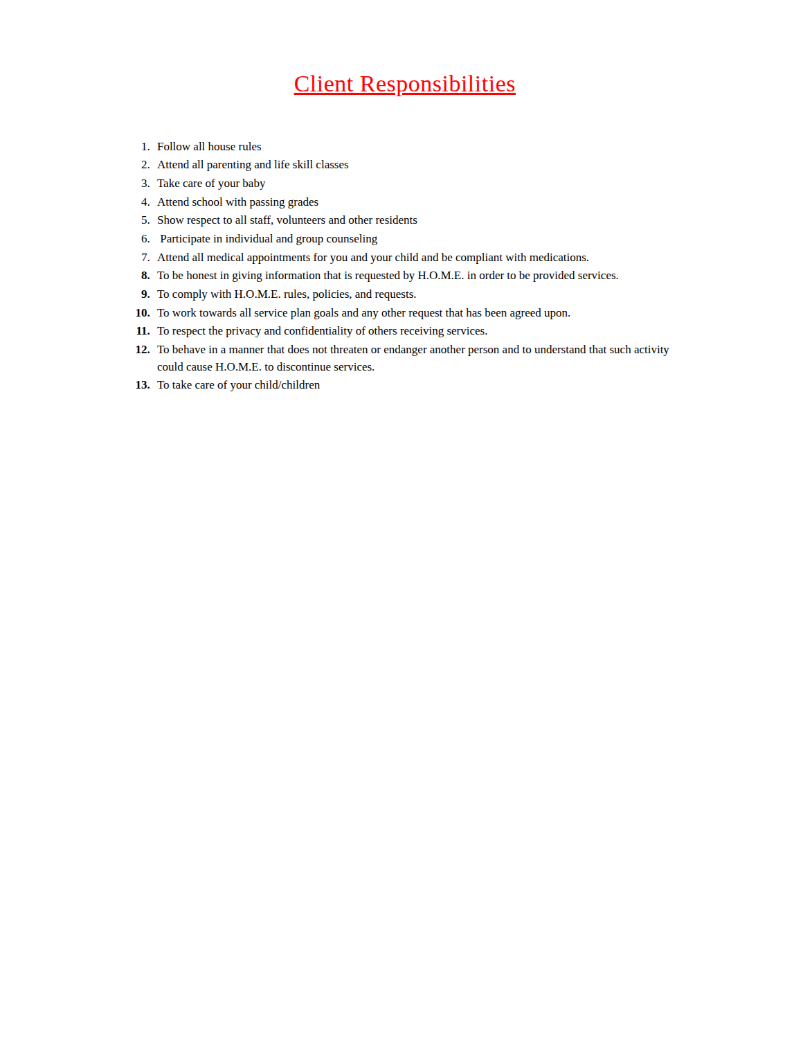Client Responsibilities
Follow all house rules
Attend all parenting and life skill classes
Take care of your baby
Attend school with passing grades
Show respect to all staff, volunteers and other residents
Participate in individual and group counseling
Attend all medical appointments for you and your child and be compliant with medications.
To be honest in giving information that is requested by H.O.M.E. in order to be provided services.
To comply with H.O.M.E. rules, policies, and requests.
To work towards all service plan goals and any other request that has been agreed upon.
To respect the privacy and confidentiality of others receiving services.
To behave in a manner that does not threaten or endanger another person and to understand that such activity could cause H.O.M.E. to discontinue services.
To take care of your child/children